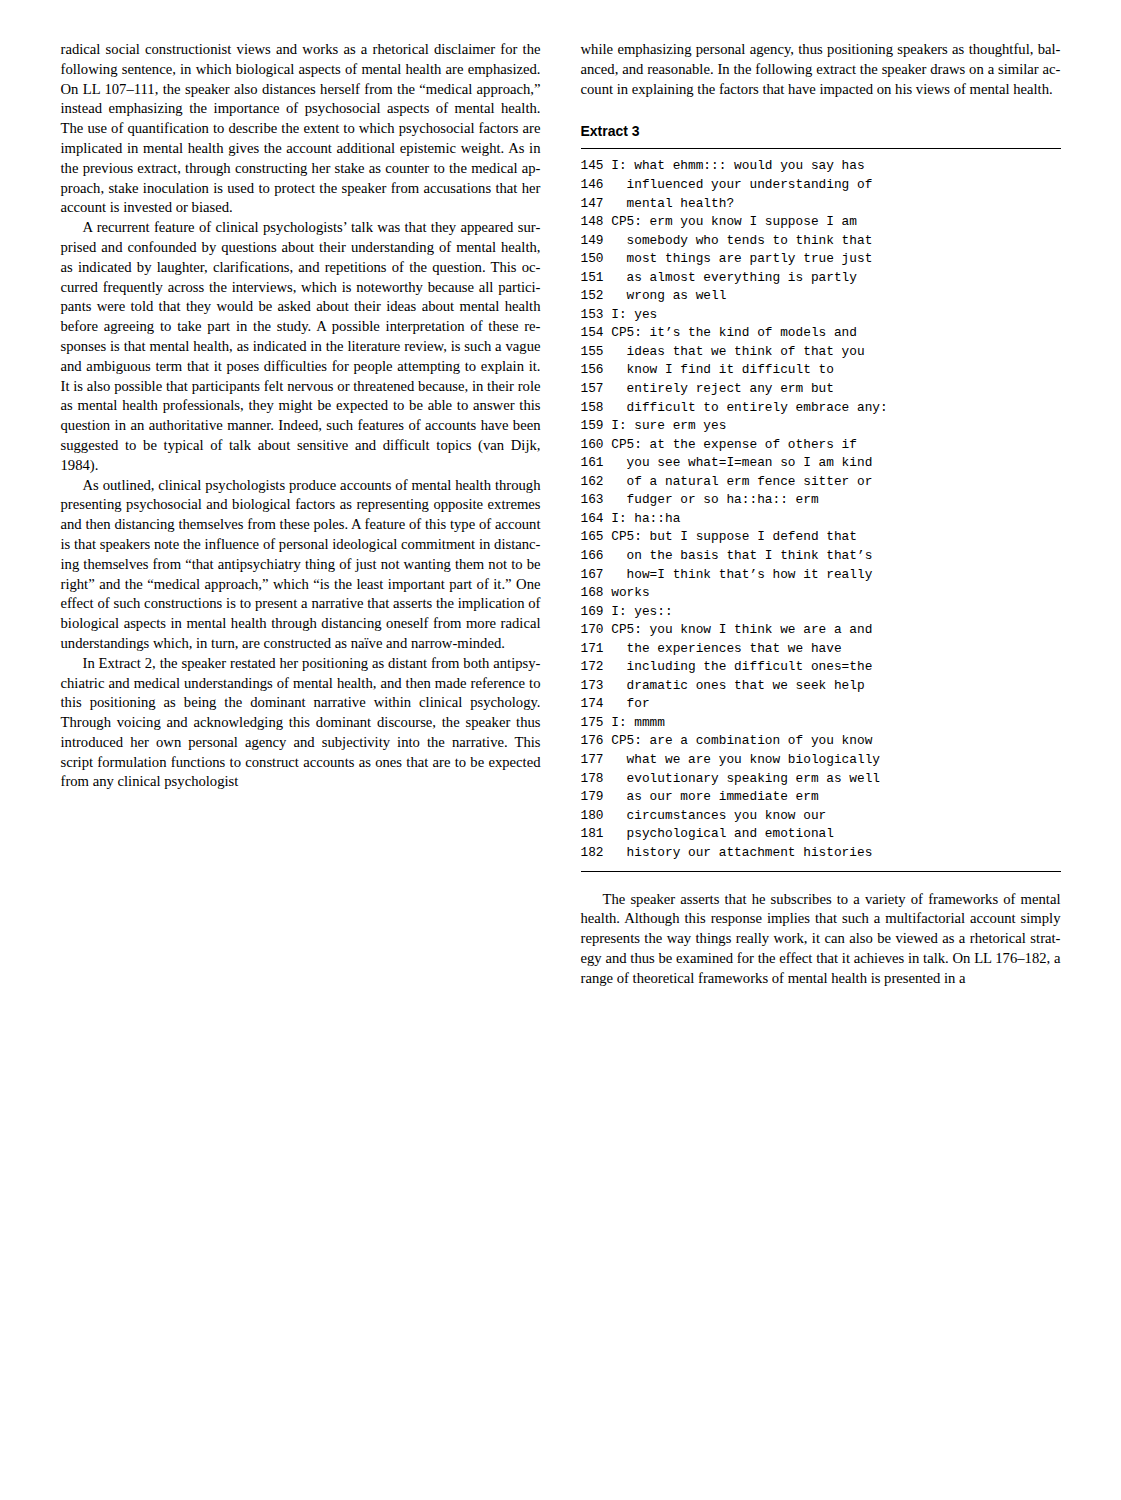radical social constructionist views and works as a rhetorical disclaimer for the following sentence, in which biological aspects of mental health are emphasized. On LL 107–111, the speaker also distances herself from the “medical approach,” instead emphasizing the importance of psychosocial aspects of mental health. The use of quantification to describe the extent to which psychosocial factors are implicated in mental health gives the account additional epistemic weight. As in the previous extract, through constructing her stake as counter to the medical approach, stake inoculation is used to protect the speaker from accusations that her account is invested or biased.
A recurrent feature of clinical psychologists’ talk was that they appeared surprised and confounded by questions about their understanding of mental health, as indicated by laughter, clarifications, and repetitions of the question. This occurred frequently across the interviews, which is noteworthy because all participants were told that they would be asked about their ideas about mental health before agreeing to take part in the study. A possible interpretation of these responses is that mental health, as indicated in the literature review, is such a vague and ambiguous term that it poses difficulties for people attempting to explain it. It is also possible that participants felt nervous or threatened because, in their role as mental health professionals, they might be expected to be able to answer this question in an authoritative manner. Indeed, such features of accounts have been suggested to be typical of talk about sensitive and difficult topics (van Dijk, 1984).
As outlined, clinical psychologists produce accounts of mental health through presenting psychosocial and biological factors as representing opposite extremes and then distancing themselves from these poles. A feature of this type of account is that speakers note the influence of personal ideological commitment in distancing themselves from “that antipsychiatry thing of just not wanting them not to be right” and the “medical approach,” which “is the least important part of it.” One effect of such constructions is to present a narrative that asserts the implication of biological aspects in mental health through distancing oneself from more radical understandings which, in turn, are constructed as naïve and narrow-minded.
In Extract 2, the speaker restated her positioning as distant from both antipsychiatric and medical understandings of mental health, and then made reference to this positioning as being the dominant narrative within clinical psychology. Through voicing and acknowledging this dominant discourse, the speaker thus introduced her own personal agency and subjectivity into the narrative. This script formulation functions to construct accounts as ones that are to be expected from any clinical psychologist
while emphasizing personal agency, thus positioning speakers as thoughtful, balanced, and reasonable. In the following extract the speaker draws on a similar account in explaining the factors that have impacted on his views of mental health.
Extract 3
145 I: what ehmm::: would you say has
146   influenced your understanding of
147   mental health?
148 CP5: erm you know I suppose I am
149   somebody who tends to think that
150   most things are partly true just
151   as almost everything is partly
152   wrong as well
153 I: yes
154 CP5: it’s the kind of models and
155   ideas that we think of that you
156   know I find it difficult to
157   entirely reject any erm but
158   difficult to entirely embrace any:
159 I: sure erm yes
160 CP5: at the expense of others if
161   you see what=I=mean so I am kind
162   of a natural erm fence sitter or
163   fudger or so ha::ha:: erm
164 I: ha::ha
165 CP5: but I suppose I defend that
166   on the basis that I think that’s
167   how=I think that’s how it really
168 works
169 I: yes::
170 CP5: you know I think we are a and
171   the experiences that we have
172   including the difficult ones=the
173   dramatic ones that we seek help
174   for
175 I: mmmm
176 CP5: are a combination of you know
177   what we are you know biologically
178   evolutionary speaking erm as well
179   as our more immediate erm
180   circumstances you know our
181   psychological and emotional
182   history our attachment histories
The speaker asserts that he subscribes to a variety of frameworks of mental health. Although this response implies that such a multifactorial account simply represents the way things really work, it can also be viewed as a rhetorical strategy and thus be examined for the effect that it achieves in talk. On LL 176–182, a range of theoretical frameworks of mental health is presented in a